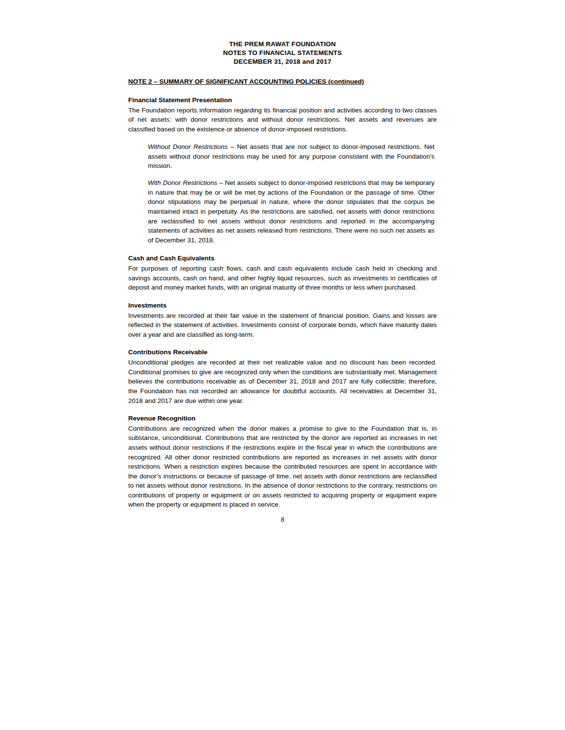THE PREM RAWAT FOUNDATION
NOTES TO FINANCIAL STATEMENTS
DECEMBER 31, 2018 and 2017
NOTE 2 – SUMMARY OF SIGNIFICANT ACCOUNTING POLICIES (continued)
Financial Statement Presentation
The Foundation reports information regarding its financial position and activities according to two classes of net assets: with donor restrictions and without donor restrictions. Net assets and revenues are classified based on the existence or absence of donor-imposed restrictions.
Without Donor Restrictions – Net assets that are not subject to donor-imposed restrictions. Net assets without donor restrictions may be used for any purpose consistent with the Foundation's mission.
With Donor Restrictions – Net assets subject to donor-imposed restrictions that may be temporary in nature that may be or will be met by actions of the Foundation or the passage of time. Other donor stipulations may be perpetual in nature, where the donor stipulates that the corpus be maintained intact in perpetuity. As the restrictions are satisfied, net assets with donor restrictions are reclassified to net assets without donor restrictions and reported in the accompanying statements of activities as net assets released from restrictions. There were no such net assets as of December 31, 2018.
Cash and Cash Equivalents
For purposes of reporting cash flows, cash and cash equivalents include cash held in checking and savings accounts, cash on hand, and other highly liquid resources, such as investments in certificates of deposit and money market funds, with an original maturity of three months or less when purchased.
Investments
Investments are recorded at their fair value in the statement of financial position. Gains and losses are reflected in the statement of activities. Investments consist of corporate bonds, which have maturity dates over a year and are classified as long-term.
Contributions Receivable
Unconditional pledges are recorded at their net realizable value and no discount has been recorded. Conditional promises to give are recognized only when the conditions are substantially met. Management believes the contributions receivable as of December 31, 2018 and 2017 are fully collectible; therefore, the Foundation has not recorded an allowance for doubtful accounts. All receivables at December 31, 2018 and 2017 are due within one year.
Revenue Recognition
Contributions are recognized when the donor makes a promise to give to the Foundation that is, in substance, unconditional. Contributions that are restricted by the donor are reported as increases in net assets without donor restrictions if the restrictions expire in the fiscal year in which the contributions are recognized. All other donor restricted contributions are reported as increases in net assets with donor restrictions. When a restriction expires because the contributed resources are spent in accordance with the donor’s instructions or because of passage of time, net assets with donor restrictions are reclassified to net assets without donor restrictions. In the absence of donor restrictions to the contrary, restrictions on contributions of property or equipment or on assets restricted to acquiring property or equipment expire when the property or equipment is placed in service.
8